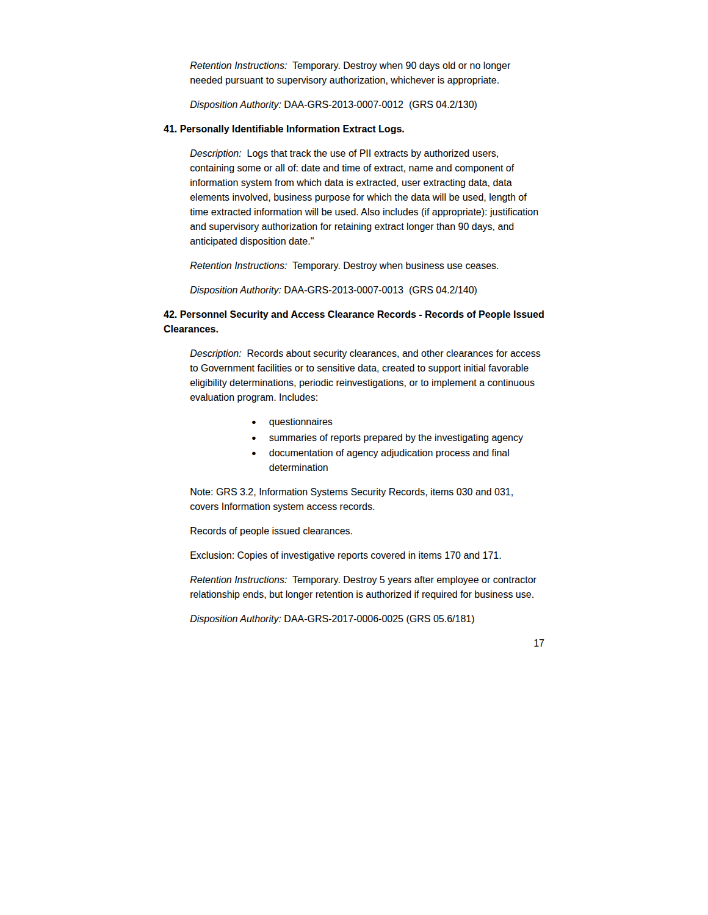Retention Instructions: Temporary. Destroy when 90 days old or no longer needed pursuant to supervisory authorization, whichever is appropriate.
Disposition Authority: DAA-GRS-2013-0007-0012 (GRS 04.2/130)
41. Personally Identifiable Information Extract Logs.
Description: Logs that track the use of PII extracts by authorized users, containing some or all of: date and time of extract, name and component of information system from which data is extracted, user extracting data, data elements involved, business purpose for which the data will be used, length of time extracted information will be used. Also includes (if appropriate): justification and supervisory authorization for retaining extract longer than 90 days, and anticipated disposition date."
Retention Instructions: Temporary. Destroy when business use ceases.
Disposition Authority: DAA-GRS-2013-0007-0013 (GRS 04.2/140)
42. Personnel Security and Access Clearance Records - Records of People Issued Clearances.
Description: Records about security clearances, and other clearances for access to Government facilities or to sensitive data, created to support initial favorable eligibility determinations, periodic reinvestigations, or to implement a continuous evaluation program. Includes:
questionnaires
summaries of reports prepared by the investigating agency
documentation of agency adjudication process and final determination
Note: GRS 3.2, Information Systems Security Records, items 030 and 031, covers Information system access records.
Records of people issued clearances.
Exclusion: Copies of investigative reports covered in items 170 and 171.
Retention Instructions: Temporary. Destroy 5 years after employee or contractor relationship ends, but longer retention is authorized if required for business use.
Disposition Authority: DAA-GRS-2017-0006-0025 (GRS 05.6/181)
17